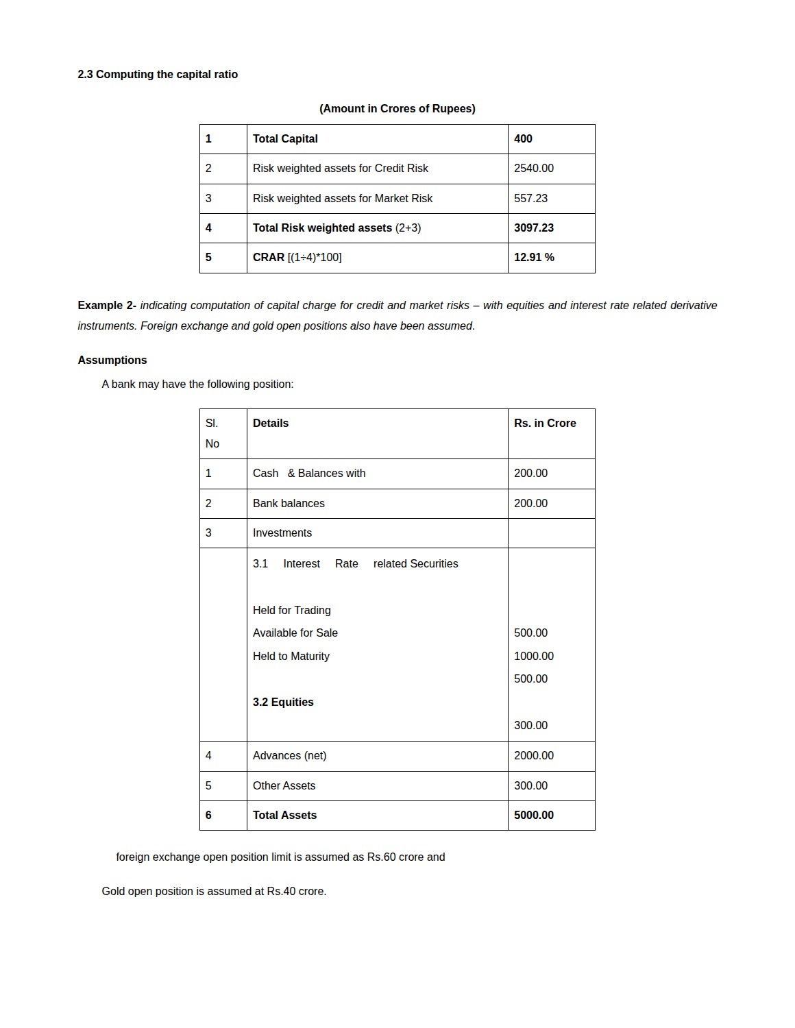2.3 Computing the capital ratio
(Amount in Crores of Rupees)
| 1 | Total Capital | 400 |
| 2 | Risk weighted assets for Credit Risk | 2540.00 |
| 3 | Risk weighted assets for Market Risk | 557.23 |
| 4 | Total Risk weighted assets (2+3) | 3097.23 |
| 5 | CRAR [(1÷4)*100] | 12.91 % |
Example 2- indicating computation of capital charge for credit and market risks – with equities and interest rate related derivative instruments. Foreign exchange and gold open positions also have been assumed.
Assumptions
A bank may have the following position:
| Sl. No | Details | Rs. in Crore |
| 1 | Cash & Balances with | 200.00 |
| 2 | Bank balances | 200.00 |
| 3 | Investments | |
| | 3.1 Interest Rate related Securities Held for Trading Available for Sale Held to Maturity 3.2 Equities | 500.00 1000.00 500.00 300.00 |
| 4 | Advances (net) | 2000.00 |
| 5 | Other Assets | 300.00 |
| 6 | Total Assets | 5000.00 |
foreign exchange open position limit is assumed as Rs.60 crore and
Gold open position is assumed at Rs.40 crore.